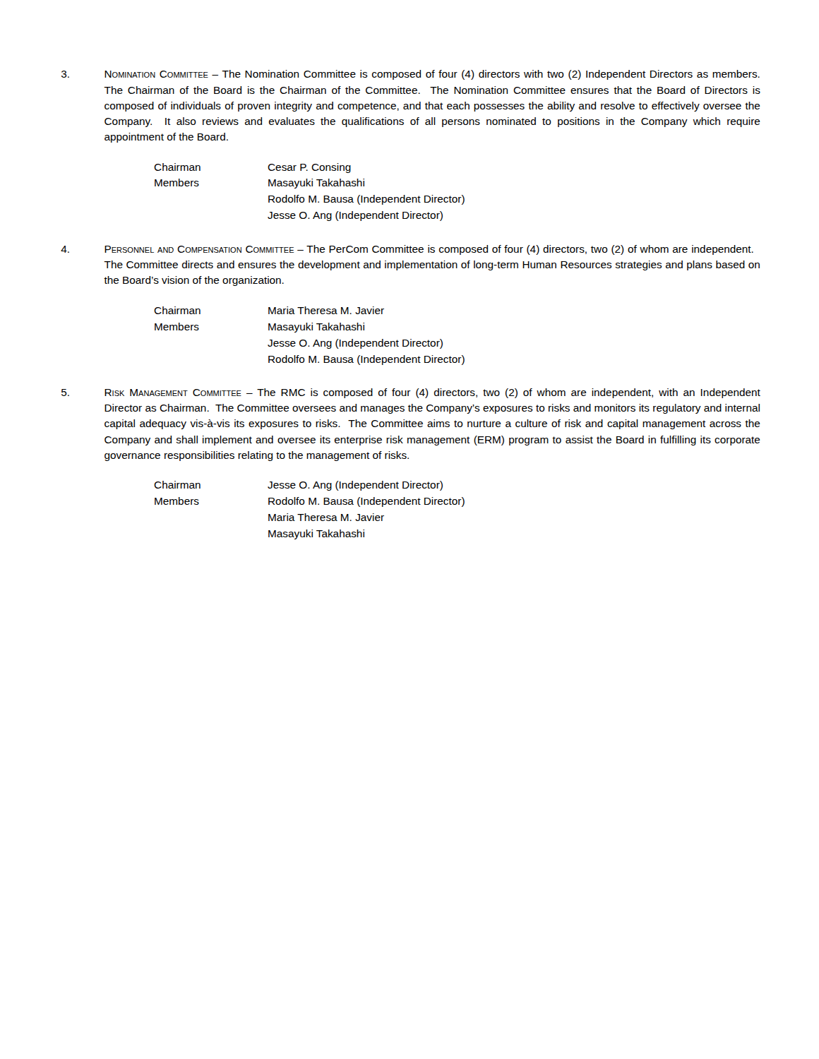3.
Nomination Committee – The Nomination Committee is composed of four (4) directors with two (2) Independent Directors as members. The Chairman of the Board is the Chairman of the Committee. The Nomination Committee ensures that the Board of Directors is composed of individuals of proven integrity and competence, and that each possesses the ability and resolve to effectively oversee the Company. It also reviews and evaluates the qualifications of all persons nominated to positions in the Company which require appointment of the Board.
| Chairman | Cesar P. Consing |
| Members | Masayuki Takahashi |
| | Rodolfo M. Bausa (Independent Director) |
| | Jesse O. Ang (Independent Director) |
4.
Personnel and Compensation Committee – The PerCom Committee is composed of four (4) directors, two (2) of whom are independent. The Committee directs and ensures the development and implementation of long-term Human Resources strategies and plans based on the Board’s vision of the organization.
| Chairman | Maria Theresa M. Javier |
| Members | Masayuki Takahashi |
| | Jesse O. Ang (Independent Director) |
| | Rodolfo M. Bausa (Independent Director) |
5.
Risk Management Committee – The RMC is composed of four (4) directors, two (2) of whom are independent, with an Independent Director as Chairman. The Committee oversees and manages the Company’s exposures to risks and monitors its regulatory and internal capital adequacy vis-à-vis its exposures to risks. The Committee aims to nurture a culture of risk and capital management across the Company and shall implement and oversee its enterprise risk management (ERM) program to assist the Board in fulfilling its corporate governance responsibilities relating to the management of risks.
| Chairman | Jesse O. Ang (Independent Director) |
| Members | Rodolfo M. Bausa (Independent Director) |
| | Maria Theresa M. Javier |
| | Masayuki Takahashi |